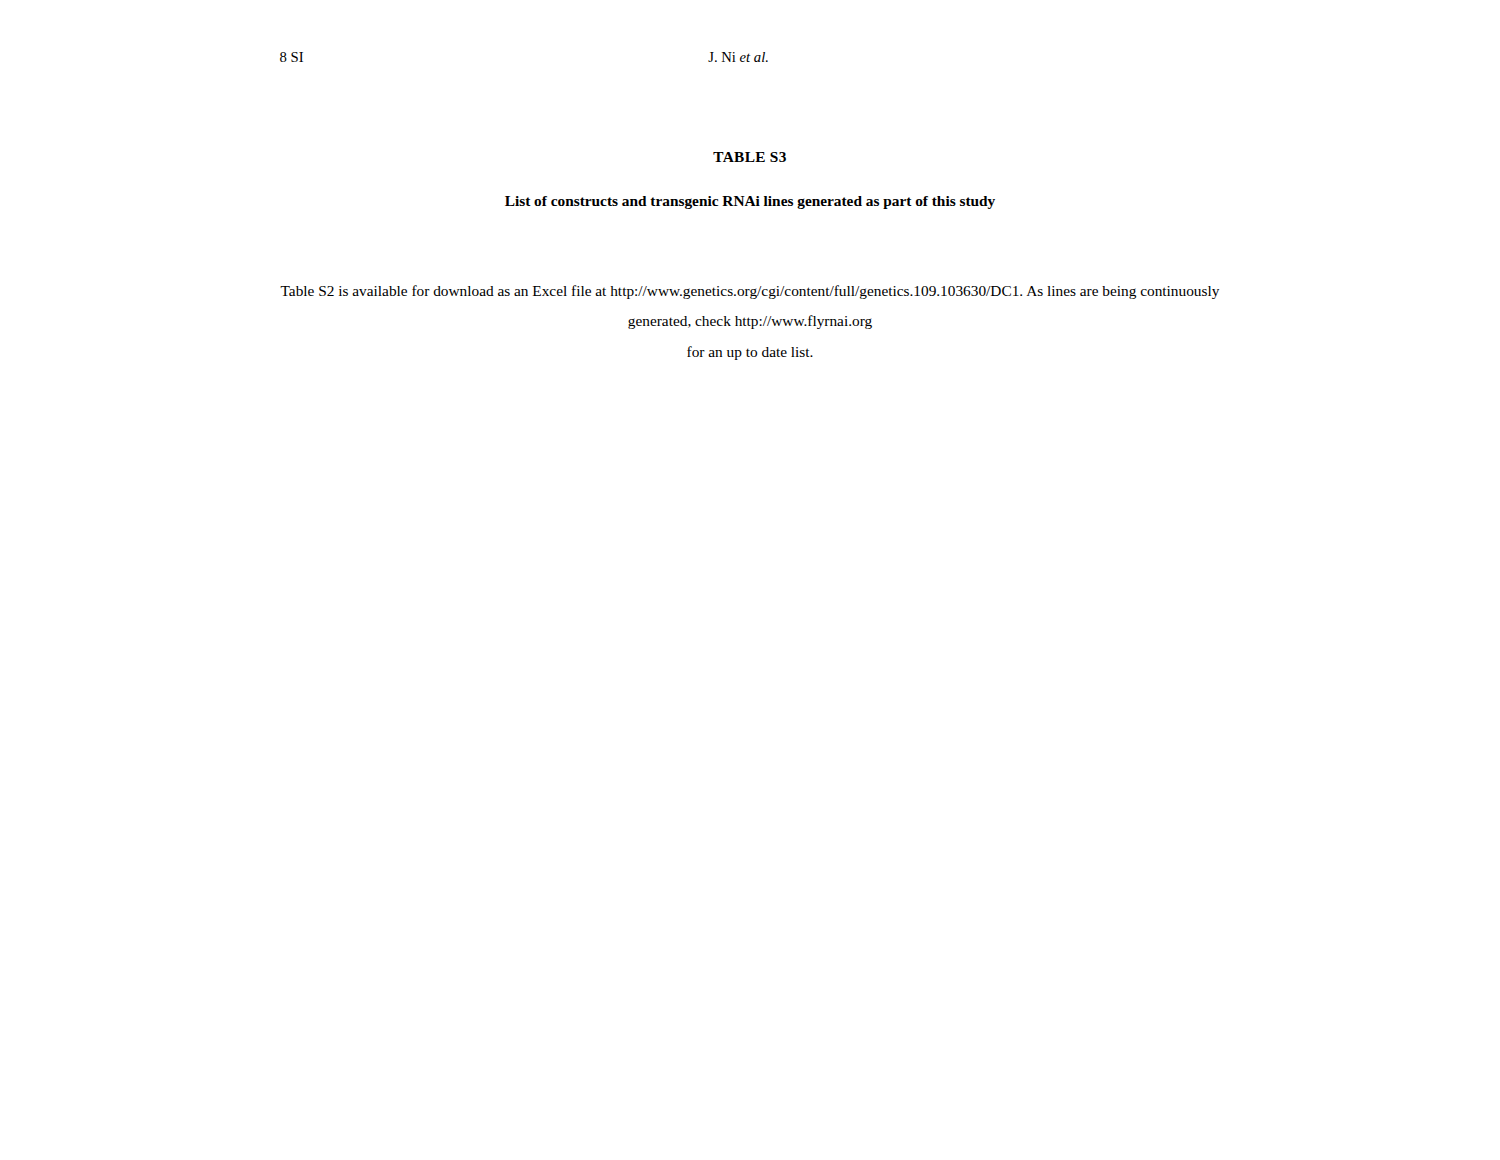8 SI J. Ni et al.
TABLE S3
List of constructs and transgenic RNAi lines generated as part of this study
Table S2 is available for download as an Excel file at http://www.genetics.org/cgi/content/full/genetics.109.103630/DC1. As lines are being continuously generated, check http://www.flyrnai.org for an up to date list.